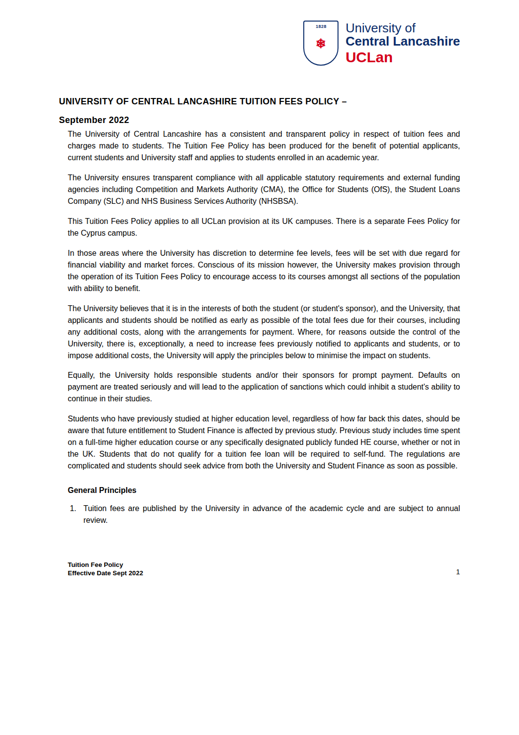1828 ❄
University of
Central Lancashire
UCLan
UNIVERSITY OF CENTRAL LANCASHIRE TUITION FEES POLICY – September 2022
The University of Central Lancashire has a consistent and transparent policy in respect of tuition fees and charges made to students. The Tuition Fee Policy has been produced for the benefit of potential applicants, current students and University staff and applies to students enrolled in an academic year.
The University ensures transparent compliance with all applicable statutory requirements and external funding agencies including Competition and Markets Authority (CMA), the Office for Students (OfS), the Student Loans Company (SLC) and NHS Business Services Authority (NHSBSA).
This Tuition Fees Policy applies to all UCLan provision at its UK campuses. There is a separate Fees Policy for the Cyprus campus.
In those areas where the University has discretion to determine fee levels, fees will be set with due regard for financial viability and market forces. Conscious of its mission however, the University makes provision through the operation of its Tuition Fees Policy to encourage access to its courses amongst all sections of the population with ability to benefit.
The University believes that it is in the interests of both the student (or student's sponsor), and the University, that applicants and students should be notified as early as possible of the total fees due for their courses, including any additional costs, along with the arrangements for payment. Where, for reasons outside the control of the University, there is, exceptionally, a need to increase fees previously notified to applicants and students, or to impose additional costs, the University will apply the principles below to minimise the impact on students.
Equally, the University holds responsible students and/or their sponsors for prompt payment. Defaults on payment are treated seriously and will lead to the application of sanctions which could inhibit a student's ability to continue in their studies.
Students who have previously studied at higher education level, regardless of how far back this dates, should be aware that future entitlement to Student Finance is affected by previous study. Previous study includes time spent on a full-time higher education course or any specifically designated publicly funded HE course, whether or not in the UK. Students that do not qualify for a tuition fee loan will be required to self-fund. The regulations are complicated and students should seek advice from both the University and Student Finance as soon as possible.
General Principles
Tuition fees are published by the University in advance of the academic cycle and are subject to annual review.
Tuition Fee Policy
Effective Date Sept 2022
1